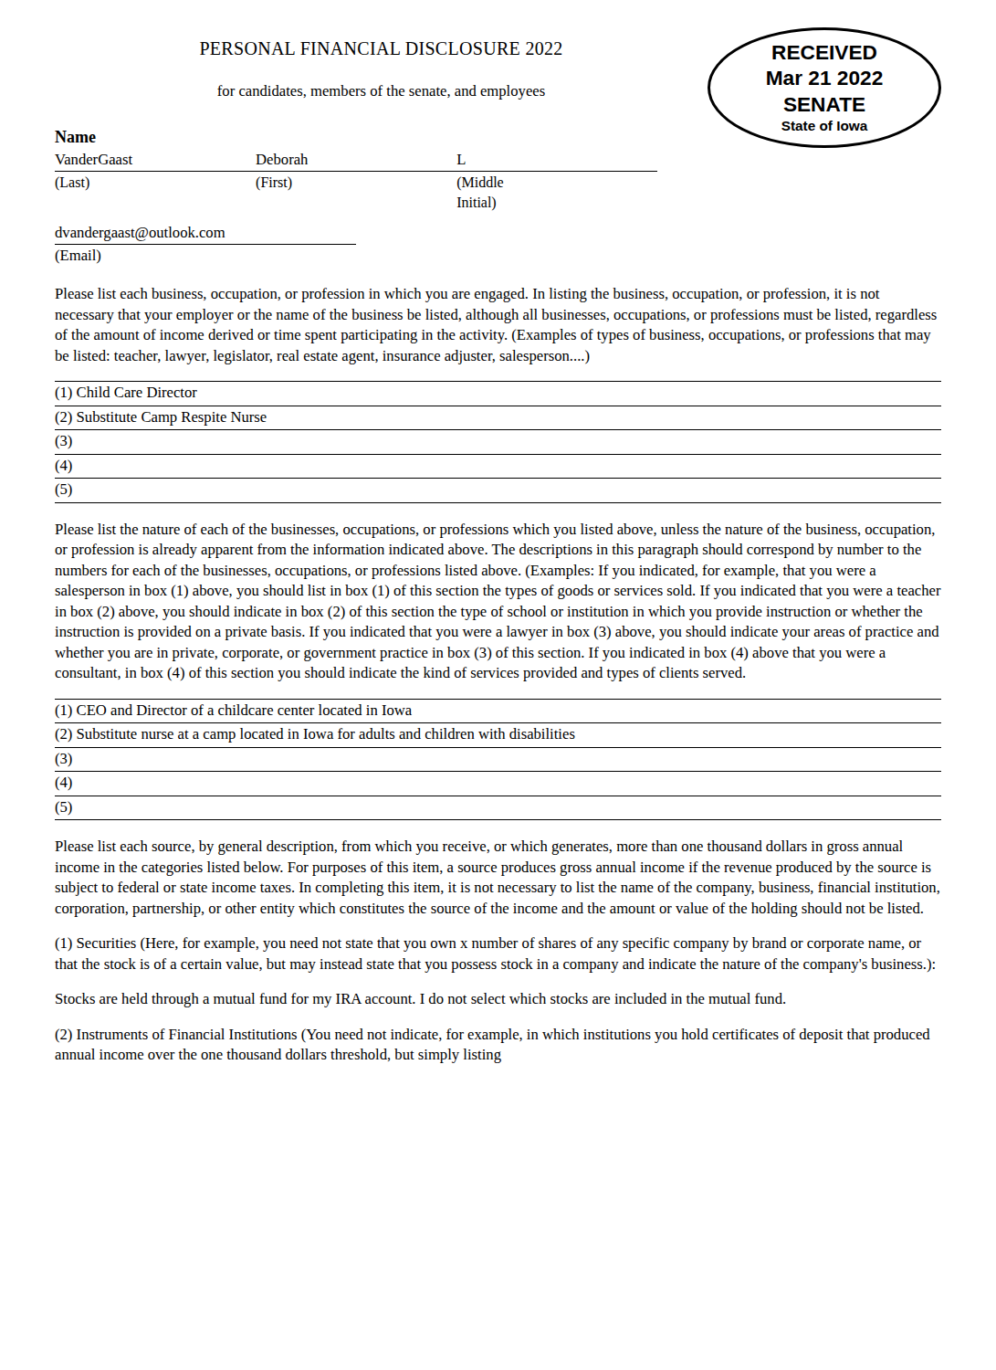RECEIVED
Mar 21 2022
SENATE
State of Iowa
PERSONAL FINANCIAL DISCLOSURE 2022
for candidates, members of the senate, and employees
Name
| VanderGaast | Deborah | L |
| (Last) | (First) | (Middle Initial) |
dvandergaast@outlook.com
(Email)
Please list each business, occupation, or profession in which you are engaged. In listing the business, occupation, or profession, it is not necessary that your employer or the name of the business be listed, although all businesses, occupations, or professions must be listed, regardless of the amount of income derived or time spent participating in the activity. (Examples of types of business, occupations, or professions that may be listed: teacher, lawyer, legislator, real estate agent, insurance adjuster, salesperson....)
(1) Child Care Director
(2) Substitute Camp Respite Nurse
(3)
(4)
(5)
Please list the nature of each of the businesses, occupations, or professions which you listed above, unless the nature of the business, occupation, or profession is already apparent from the information indicated above. The descriptions in this paragraph should correspond by number to the numbers for each of the businesses, occupations, or professions listed above. (Examples: If you indicated, for example, that you were a salesperson in box (1) above, you should list in box (1) of this section the types of goods or services sold. If you indicated that you were a teacher in box (2) above, you should indicate in box (2) of this section the type of school or institution in which you provide instruction or whether the instruction is provided on a private basis. If you indicated that you were a lawyer in box (3) above, you should indicate your areas of practice and whether you are in private, corporate, or government practice in box (3) of this section. If you indicated in box (4) above that you were a consultant, in box (4) of this section you should indicate the kind of services provided and types of clients served.
(1) CEO and Director of a childcare center located in Iowa
(2) Substitute nurse at a camp located in Iowa for adults and children with disabilities
(3)
(4)
(5)
Please list each source, by general description, from which you receive, or which generates, more than one thousand dollars in gross annual income in the categories listed below. For purposes of this item, a source produces gross annual income if the revenue produced by the source is subject to federal or state income taxes. In completing this item, it is not necessary to list the name of the company, business, financial institution, corporation, partnership, or other entity which constitutes the source of the income and the amount or value of the holding should not be listed.
(1) Securities (Here, for example, you need not state that you own x number of shares of any specific company by brand or corporate name, or that the stock is of a certain value, but may instead state that you possess stock in a company and indicate the nature of the company's business.):
Stocks are held through a mutual fund for my IRA account. I do not select which stocks are included in the mutual fund.
(2) Instruments of Financial Institutions (You need not indicate, for example, in which institutions you hold certificates of deposit that produced annual income over the one thousand dollars threshold, but simply listing